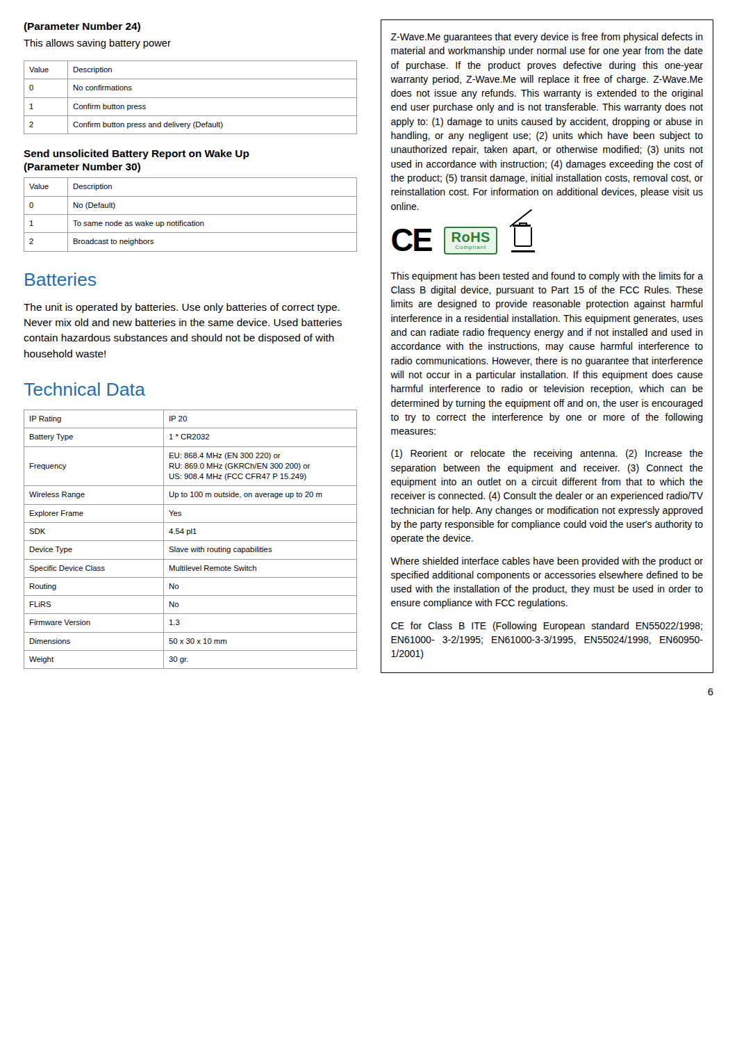(Parameter Number 24)
This allows saving battery power
| Value | Description |
| 0 | No confirmations |
| 1 | Confirm button press |
| 2 | Confirm button press and delivery (Default) |
Send unsolicited Battery Report on Wake Up
(Parameter Number 30)
| Value | Description |
| 0 | No (Default) |
| 1 | To same node as wake up notification |
| 2 | Broadcast to neighbors |
Batteries
The unit is operated by batteries. Use only batteries of correct type. Never mix old and new batteries in the same device. Used batteries contain hazardous substances and should not be disposed of with household waste!
Technical Data
| IP Rating | IP 20 |
| Battery Type | 1 * CR2032 |
| Frequency | EU: 868.4 MHz (EN 300 220) or RU: 869.0 MHz (GKRCh/EN 300 200) or US: 908.4 MHz (FCC CFR47 P 15.249) |
| Wireless Range | Up to 100 m outside, on average up to 20 m |
| Explorer Frame | Yes |
| SDK | 4.54 pl1 |
| Device Type | Slave with routing capabilities |
| Specific Device Class | Multilevel Remote Switch |
| Routing | No |
| FLiRS | No |
| Firmware Version | 1.3 |
| Dimensions | 50 x 30 x 10 mm |
| Weight | 30 gr. |
Z-Wave.Me guarantees that every device is free from physical defects in material and workmanship under normal use for one year from the date of purchase. If the product proves defective during this one-year warranty period, Z-Wave.Me will replace it free of charge. Z-Wave.Me does not issue any refunds. This warranty is extended to the original end user purchase only and is not transferable. This warranty does not apply to: (1) damage to units caused by accident, dropping or abuse in handling, or any negligent use; (2) units which have been subject to unauthorized repair, taken apart, or otherwise modified; (3) units not used in accordance with instruction; (4) damages exceeding the cost of the product; (5) transit damage, initial installation costs, removal cost, or reinstallation cost. For information on additional devices, please visit us online.
CE RoHS Compliant
This equipment has been tested and found to comply with the limits for a Class B digital device, pursuant to Part 15 of the FCC Rules. These limits are designed to provide reasonable protection against harmful interference in a residential installation. This equipment generates, uses and can radiate radio frequency energy and if not installed and used in accordance with the instructions, may cause harmful interference to radio communications. However, there is no guarantee that interference will not occur in a particular installation. If this equipment does cause harmful interference to radio or television reception, which can be determined by turning the equipment off and on, the user is encouraged to try to correct the interference by one or more of the following measures:
(1) Reorient or relocate the receiving antenna. (2) Increase the separation between the equipment and receiver. (3) Connect the equipment into an outlet on a circuit different from that to which the receiver is connected. (4) Consult the dealer or an experienced radio/TV technician for help. Any changes or modification not expressly approved by the party responsible for compliance could void the user's authority to operate the device.
Where shielded interface cables have been provided with the product or specified additional components or accessories elsewhere defined to be used with the installation of the product, they must be used in order to ensure compliance with FCC regulations.
CE for Class B ITE (Following European standard EN55022/1998; EN61000- 3-2/1995; EN61000-3-3/1995, EN55024/1998, EN60950-1/2001)
6